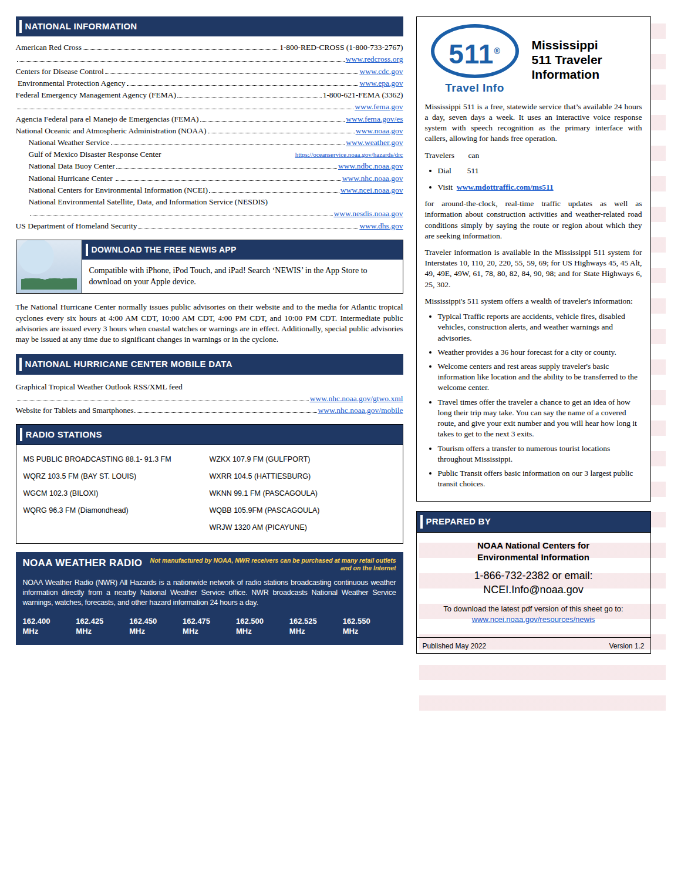NATIONAL INFORMATION
American Red Cross 1-800-RED-CROSS (1-800-733-2767)
www.redcross.org
Centers for Disease Control www.cdc.gov
Environmental Protection Agency www.epa.gov
Federal Emergency Management Agency (FEMA) 1-800-621-FEMA (3362)
www.fema.gov
Agencia Federal para el Manejo de Emergencias (FEMA) www.fema.gov/es
National Oceanic and Atmospheric Administration (NOAA) www.noaa.gov
National Weather Service www.weather.gov
Gulf of Mexico Disaster Response Center https://oceanservice.noaa.gov/hazards/drc
National Data Buoy Center www.ndbc.noaa.gov
National Hurricane Center www.nhc.noaa.gov
National Centers for Environmental Information (NCEI) www.ncei.noaa.gov
National Environmental Satellite, Data, and Information Service (NESDIS)
www.nesdis.noaa.gov
US Department of Homeland Security www.dhs.gov
DOWNLOAD THE FREE NEWIS APP
Compatible with iPhone, iPod Touch, and iPad! Search ‘NEWIS’ in the App Store to download on your Apple device.
The National Hurricane Center normally issues public advisories on their website and to the media for Atlantic tropical cyclones every six hours at 4:00 AM CDT, 10:00 AM CDT, 4:00 PM CDT, and 10:00 PM CDT. Intermediate public advisories are issued every 3 hours when coastal watches or warnings are in effect. Additionally, special public advisories may be issued at any time due to significant changes in warnings or in the cyclone.
NATIONAL HURRICANE CENTER MOBILE DATA
Graphical Tropical Weather Outlook RSS/XML feed
www.nhc.noaa.gov/gtwo.xml
Website for Tablets and Smartphones www.nhc.noaa.gov/mobile
RADIO STATIONS
MS PUBLIC BROADCASTING 88.1- 91.3 FM
WQRZ 103.5 FM (BAY ST. LOUIS)
WGCM 102.3 (BILOXI)
WQRG 96.3 FM (Diamondhead)
WZKX 107.9 FM (GULFPORT)
WXRR 104.5 (HATTIESBURG)
WKNN 99.1 FM (PASCAGOULA)
WQBB 105.9FM (PASCAGOULA)
WRJW 1320 AM (PICAYUNE)
NOAA WEATHER RADIO
Not manufactured by NOAA, NWR receivers can be purchased at many retail outlets and on the Internet
NOAA Weather Radio (NWR) All Hazards is a nationwide network of radio stations broadcasting continuous weather information directly from a nearby National Weather Service office. NWR broadcasts National Weather Service warnings, watches, forecasts, and other hazard information 24 hours a day.
162.400 MHz
162.425 MHz
162.450 MHz
162.475 MHz
162.500 MHz
162.525 MHz
162.550 MHz
511®
Travel Info
Mississippi
511 Traveler
Information
Mississippi 511 is a free, statewide service that’s available 24 hours a day, seven days a week. It uses an interactive voice response system with speech recognition as the primary interface with callers, allowing for hands free operation.
Travelers can
Dial 511
Visit www.mdottraffic.com/ms511
for around-the-clock, real-time traffic updates as well as information about construction activities and weather-related road conditions simply by saying the route or region about which they are seeking information.
Traveler information is available in the Mississippi 511 system for Interstates 10, 110, 20, 220, 55, 59, 69; for US Highways 45, 45 Alt, 49, 49E, 49W, 61, 78, 80, 82, 84, 90, 98; and for State Highways 6, 25, 302.
Mississippi's 511 system offers a wealth of traveler's information:
Typical Traffic reports are accidents, vehicle fires, disabled vehicles, construction alerts, and weather warnings and advisories.
Weather provides a 36 hour forecast for a city or county.
Welcome centers and rest areas supply traveler's basic information like location and the ability to be transferred to the welcome center.
Travel times offer the traveler a chance to get an idea of how long their trip may take. You can say the name of a covered route, and give your exit number and you will hear how long it takes to get to the next 3 exits.
Tourism offers a transfer to numerous tourist locations throughout Mississippi.
Public Transit offers basic information on our 3 largest public transit choices.
PREPARED BY
NOAA National Centers for
Environmental Information
1-866-732-2382 or email:
NCEI.Info@noaa.gov
To download the latest pdf version of this sheet go to:
www.ncei.noaa.gov/resources/newis
Published May 2022 Version 1.2